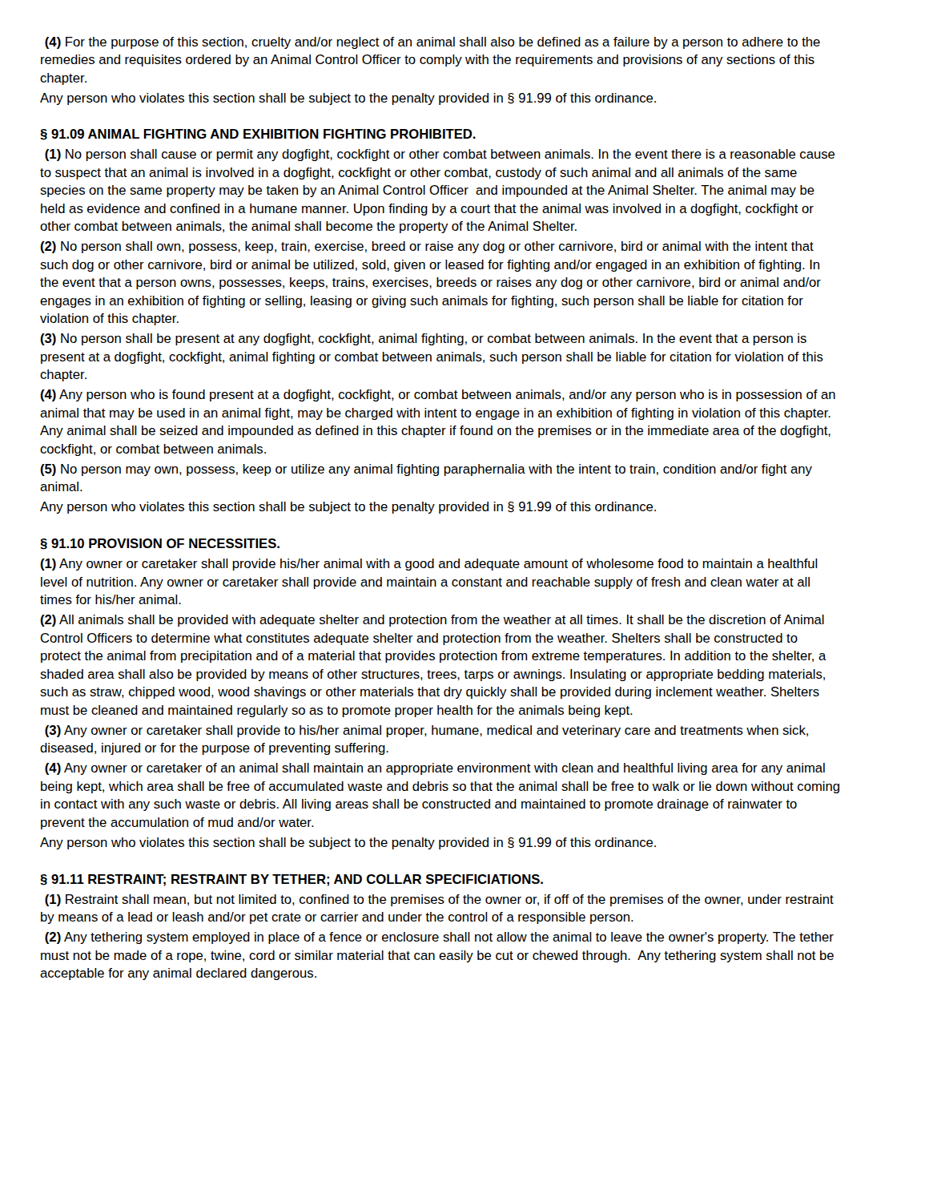(4) For the purpose of this section, cruelty and/or neglect of an animal shall also be defined as a failure by a person to adhere to the remedies and requisites ordered by an Animal Control Officer to comply with the requirements and provisions of any sections of this chapter.
Any person who violates this section shall be subject to the penalty provided in § 91.99 of this ordinance.
§ 91.09 ANIMAL FIGHTING AND EXHIBITION FIGHTING PROHIBITED.
(1) No person shall cause or permit any dogfight, cockfight or other combat between animals. In the event there is a reasonable cause to suspect that an animal is involved in a dogfight, cockfight or other combat, custody of such animal and all animals of the same species on the same property may be taken by an Animal Control Officer and impounded at the Animal Shelter. The animal may be held as evidence and confined in a humane manner. Upon finding by a court that the animal was involved in a dogfight, cockfight or other combat between animals, the animal shall become the property of the Animal Shelter.
(2) No person shall own, possess, keep, train, exercise, breed or raise any dog or other carnivore, bird or animal with the intent that such dog or other carnivore, bird or animal be utilized, sold, given or leased for fighting and/or engaged in an exhibition of fighting. In the event that a person owns, possesses, keeps, trains, exercises, breeds or raises any dog or other carnivore, bird or animal and/or engages in an exhibition of fighting or selling, leasing or giving such animals for fighting, such person shall be liable for citation for violation of this chapter.
(3) No person shall be present at any dogfight, cockfight, animal fighting, or combat between animals. In the event that a person is present at a dogfight, cockfight, animal fighting or combat between animals, such person shall be liable for citation for violation of this chapter.
(4) Any person who is found present at a dogfight, cockfight, or combat between animals, and/or any person who is in possession of an animal that may be used in an animal fight, may be charged with intent to engage in an exhibition of fighting in violation of this chapter. Any animal shall be seized and impounded as defined in this chapter if found on the premises or in the immediate area of the dogfight, cockfight, or combat between animals.
(5) No person may own, possess, keep or utilize any animal fighting paraphernalia with the intent to train, condition and/or fight any animal.
Any person who violates this section shall be subject to the penalty provided in § 91.99 of this ordinance.
§ 91.10 PROVISION OF NECESSITIES.
(1) Any owner or caretaker shall provide his/her animal with a good and adequate amount of wholesome food to maintain a healthful level of nutrition. Any owner or caretaker shall provide and maintain a constant and reachable supply of fresh and clean water at all times for his/her animal.
(2) All animals shall be provided with adequate shelter and protection from the weather at all times. It shall be the discretion of Animal Control Officers to determine what constitutes adequate shelter and protection from the weather. Shelters shall be constructed to protect the animal from precipitation and of a material that provides protection from extreme temperatures. In addition to the shelter, a shaded area shall also be provided by means of other structures, trees, tarps or awnings. Insulating or appropriate bedding materials, such as straw, chipped wood, wood shavings or other materials that dry quickly shall be provided during inclement weather. Shelters must be cleaned and maintained regularly so as to promote proper health for the animals being kept.
(3) Any owner or caretaker shall provide to his/her animal proper, humane, medical and veterinary care and treatments when sick, diseased, injured or for the purpose of preventing suffering.
(4) Any owner or caretaker of an animal shall maintain an appropriate environment with clean and healthful living area for any animal being kept, which area shall be free of accumulated waste and debris so that the animal shall be free to walk or lie down without coming in contact with any such waste or debris. All living areas shall be constructed and maintained to promote drainage of rainwater to prevent the accumulation of mud and/or water.
Any person who violates this section shall be subject to the penalty provided in § 91.99 of this ordinance.
§ 91.11 RESTRAINT; RESTRAINT BY TETHER; AND COLLAR SPECIFICIATIONS.
(1) Restraint shall mean, but not limited to, confined to the premises of the owner or, if off of the premises of the owner, under restraint by means of a lead or leash and/or pet crate or carrier and under the control of a responsible person.
(2) Any tethering system employed in place of a fence or enclosure shall not allow the animal to leave the owner's property. The tether must not be made of a rope, twine, cord or similar material that can easily be cut or chewed through. Any tethering system shall not be acceptable for any animal declared dangerous.